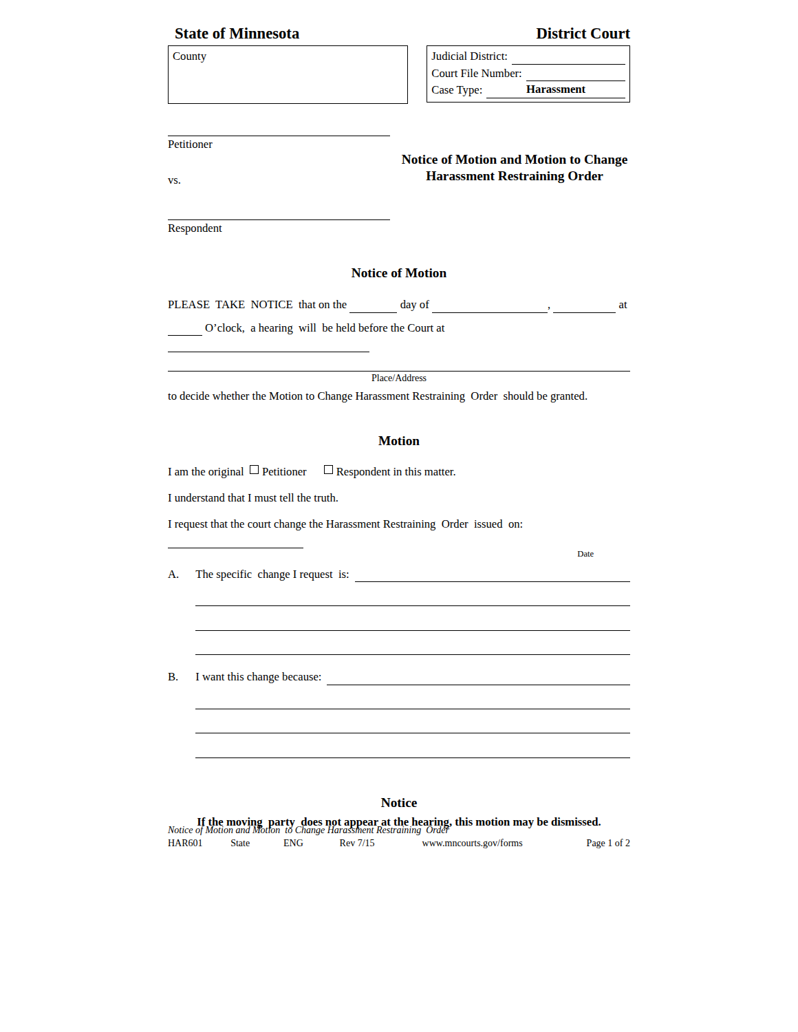State of Minnesota
County
District Court
Judicial District:
Court File Number:
Case Type: Harassment
Petitioner
vs.
Respondent
Notice of Motion and Motion to Change
Harassment Restraining Order
Notice of Motion
PLEASE TAKE NOTICE that on the day of , at
O’clock, a hearing will be held before the Court at
Place/Address
to decide whether the Motion to Change Harassment Restraining Order should be granted.
Motion
I am the original Petitioner Respondent in this matter.
I understand that I must tell the truth.
I request that the court change the Harassment Restraining Order issued on:
Date
A.
The specific change I request is:
B.
I want this change because:
Notice
If the moving party does not appear at the hearing, this motion may be dismissed.
Notice of Motion and Motion to Change Harassment Restraining Order
HAR601 State ENG Rev 7/15 www.mncourts.gov/forms Page 1 of 2